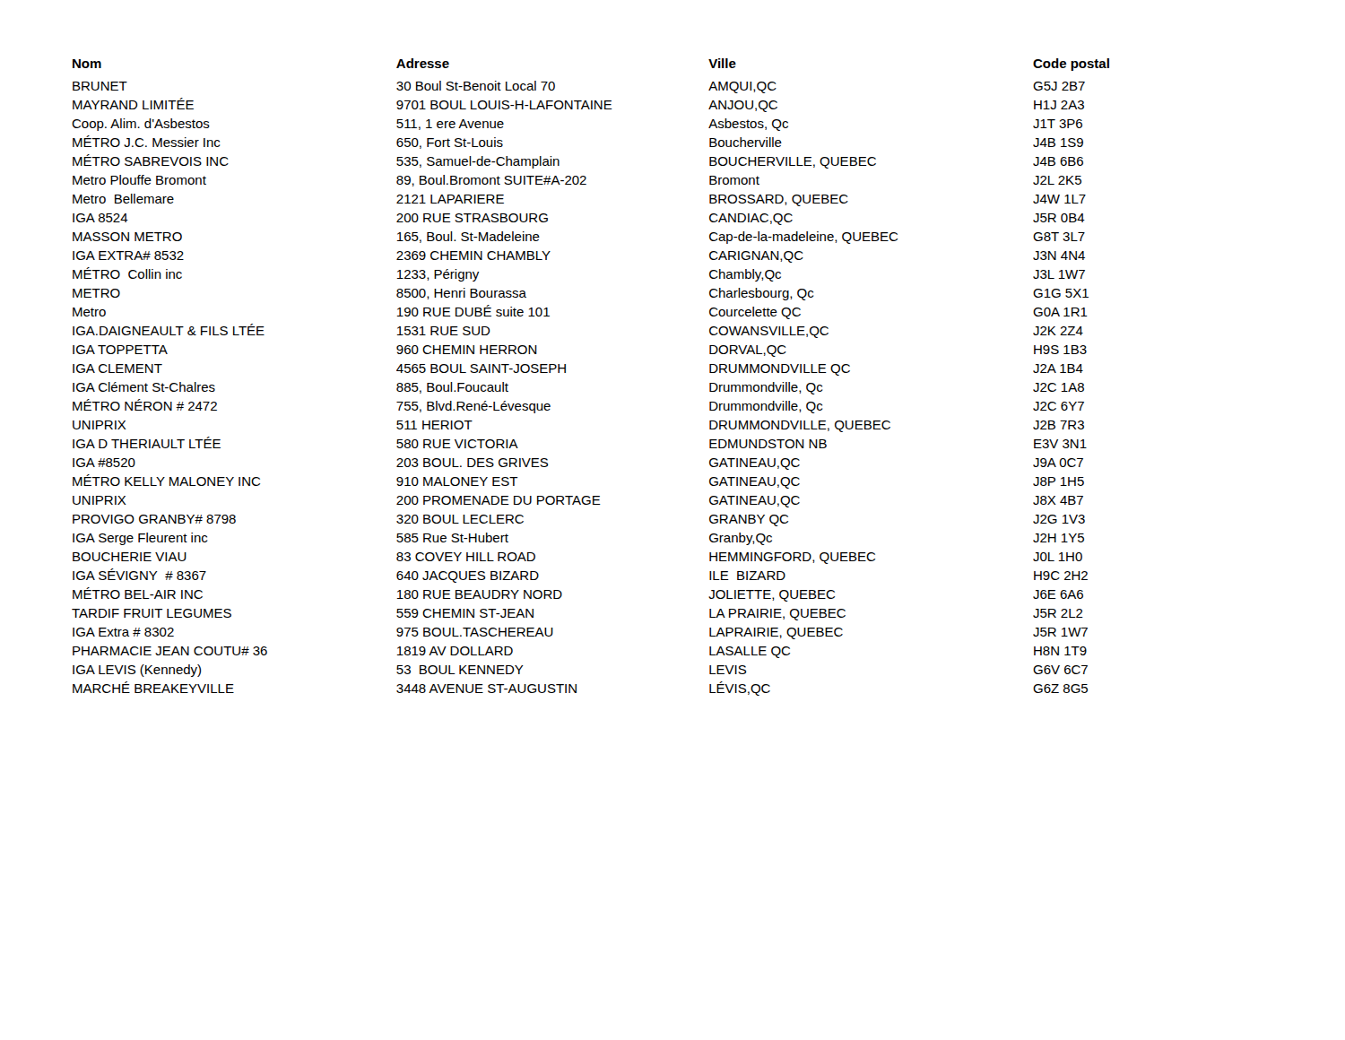| Nom | Adresse | Ville | Code postal |
| --- | --- | --- | --- |
| BRUNET | 30 Boul St-Benoit Local 70 | AMQUI,QC | G5J 2B7 |
| MAYRAND LIMITÉE | 9701 BOUL LOUIS-H-LAFONTAINE | ANJOU,QC | H1J 2A3 |
| Coop. Alim. d'Asbestos | 511, 1 ere Avenue | Asbestos, Qc | J1T 3P6 |
| MÉTRO J.C. Messier Inc | 650, Fort St-Louis | Boucherville | J4B 1S9 |
| MÉTRO SABREVOIS INC | 535, Samuel-de-Champlain | BOUCHERVILLE, QUEBEC | J4B 6B6 |
| Metro Plouffe Bromont | 89, Boul.Bromont SUITE#A-202 | Bromont | J2L 2K5 |
| Metro Bellemare | 2121 LAPARIERE | BROSSARD, QUEBEC | J4W 1L7 |
| IGA 8524 | 200 RUE STRASBOURG | CANDIAC,QC | J5R 0B4 |
| MASSON METRO | 165, Boul. St-Madeleine | Cap-de-la-madeleine, QUEBEC | G8T 3L7 |
| IGA EXTRA# 8532 | 2369 CHEMIN CHAMBLY | CARIGNAN,QC | J3N 4N4 |
| MÉTRO Collin inc | 1233, Périgny | Chambly,Qc | J3L 1W7 |
| METRO | 8500, Henri Bourassa | Charlesbourg, Qc | G1G 5X1 |
| Metro | 190 RUE DUBÉ suite 101 | Courcelette QC | G0A 1R1 |
| IGA.DAIGNEAULT & FILS LTÉE | 1531 RUE SUD | COWANSVILLE,QC | J2K 2Z4 |
| IGA TOPPETTA | 960 CHEMIN HERRON | DORVAL,QC | H9S 1B3 |
| IGA CLEMENT | 4565 BOUL SAINT-JOSEPH | DRUMMONDVILLE QC | J2A 1B4 |
| IGA Clément St-Chalres | 885, Boul.Foucault | Drummondville, Qc | J2C 1A8 |
| MÉTRO NÉRON # 2472 | 755, Blvd.René-Lévesque | Drummondville, Qc | J2C 6Y7 |
| UNIPRIX | 511 HERIOT | DRUMMONDVILLE, QUEBEC | J2B 7R3 |
| IGA D THERIAULT LTÉE | 580 RUE VICTORIA | EDMUNDSTON NB | E3V 3N1 |
| IGA #8520 | 203 BOUL. DES GRIVES | GATINEAU,QC | J9A 0C7 |
| MÉTRO KELLY MALONEY INC | 910 MALONEY EST | GATINEAU,QC | J8P 1H5 |
| UNIPRIX | 200 PROMENADE DU PORTAGE | GATINEAU,QC | J8X 4B7 |
| PROVIGO GRANBY# 8798 | 320 BOUL LECLERC | GRANBY QC | J2G 1V3 |
| IGA Serge Fleurent inc | 585 Rue St-Hubert | Granby,Qc | J2H 1Y5 |
| BOUCHERIE VIAU | 83 COVEY HILL ROAD | HEMMINGFORD, QUEBEC | J0L 1H0 |
| IGA SÉVIGNY # 8367 | 640 JACQUES BIZARD | ILE BIZARD | H9C 2H2 |
| MÉTRO BEL-AIR INC | 180 RUE BEAUDRY NORD | JOLIETTE, QUEBEC | J6E 6A6 |
| TARDIF FRUIT LEGUMES | 559 CHEMIN ST-JEAN | LA PRAIRIE, QUEBEC | J5R 2L2 |
| IGA Extra # 8302 | 975 BOUL.TASCHEREAU | LAPRAIRIE, QUEBEC | J5R 1W7 |
| PHARMACIE JEAN COUTU# 36 | 1819 AV DOLLARD | LASALLE QC | H8N 1T9 |
| IGA LEVIS (Kennedy) | 53 BOUL KENNEDY | LEVIS | G6V 6C7 |
| MARCHÉ BREAKEYVILLE | 3448 AVENUE ST-AUGUSTIN | LÉVIS,QC | G6Z 8G5 |